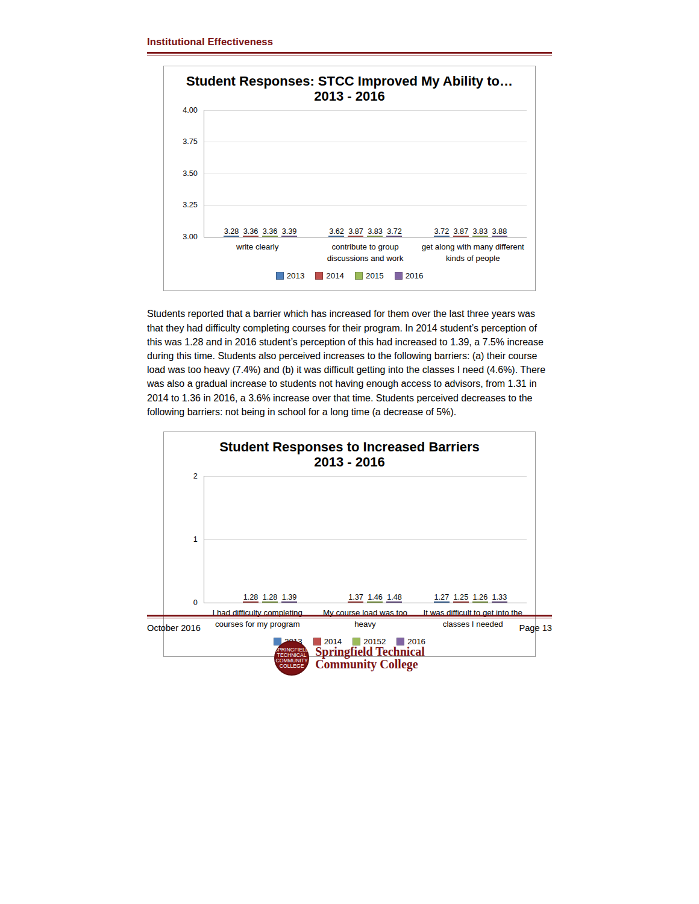Institutional Effectiveness
Student Responses: STCC Improved My Ability to… 2013 - 2016
4.00 3.75 3.50 3.25 3.00
write clearly: 3.28, 3.36, 3.36, 3.39 (scale 3.00–4.00)
3.28
3.36
3.36
3.39
3.62
3.87
3.83
3.72
3.72
3.87
3.83
3.88
write clearly
contribute to group discussions and work
get along with many different kinds of people
2013 2014 2015 2016
Students reported that a barrier which has increased for them over the last three years was that they had difficulty completing courses for their program. In 2014 student’s perception of this was 1.28 and in 2016 student’s perception of this had increased to 1.39, a 7.5% increase during this time. Students also perceived increases to the following barriers: (a) their course load was too heavy (7.4%) and (b) it was difficult getting into the classes I need (4.6%). There was also a gradual increase to students not having enough access to advisors, from 1.31 in 2014 to 1.36 in 2016, a 3.6% increase over that time. Students perceived decreases to the following barriers: not being in school for a long time (a decrease of 5%).
Student Responses to Increased Barriers 2013 - 2016
2 1 0
1.28
1.28
1.39
1.37
1.46
1.48
1.27
1.25
1.26
1.33
I had difficulty completing courses for my program
My course load was too heavy
It was difficult to get into the classes I needed
2013 2014 20152 2016
October 2016
Page 13
SPRINGFIELD
TECHNICAL
COMMUNITY
COLLEGE
Springfield Technical
Community College